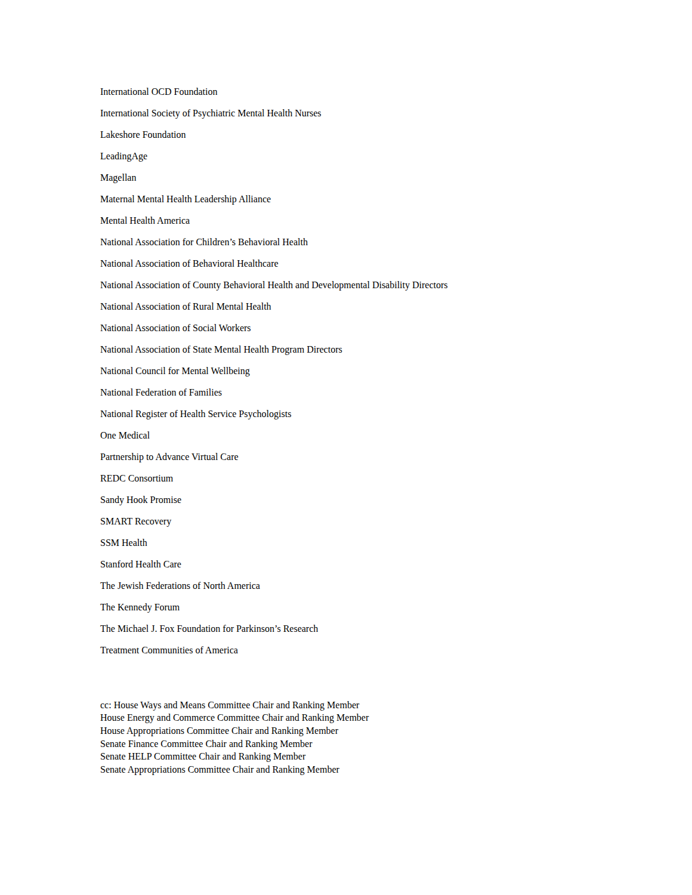International OCD Foundation
International Society of Psychiatric Mental Health Nurses
Lakeshore Foundation
LeadingAge
Magellan
Maternal Mental Health Leadership Alliance
Mental Health America
National Association for Children’s Behavioral Health
National Association of Behavioral Healthcare
National Association of County Behavioral Health and Developmental Disability Directors
National Association of Rural Mental Health
National Association of Social Workers
National Association of State Mental Health Program Directors
National Council for Mental Wellbeing
National Federation of Families
National Register of Health Service Psychologists
One Medical
Partnership to Advance Virtual Care
REDC Consortium
Sandy Hook Promise
SMART Recovery
SSM Health
Stanford Health Care
The Jewish Federations of North America
The Kennedy Forum
The Michael J. Fox Foundation for Parkinson’s Research
Treatment Communities of America
cc: House Ways and Means Committee Chair and Ranking Member
House Energy and Commerce Committee Chair and Ranking Member
House Appropriations Committee Chair and Ranking Member
Senate Finance Committee Chair and Ranking Member
Senate HELP Committee Chair and Ranking Member
Senate Appropriations Committee Chair and Ranking Member